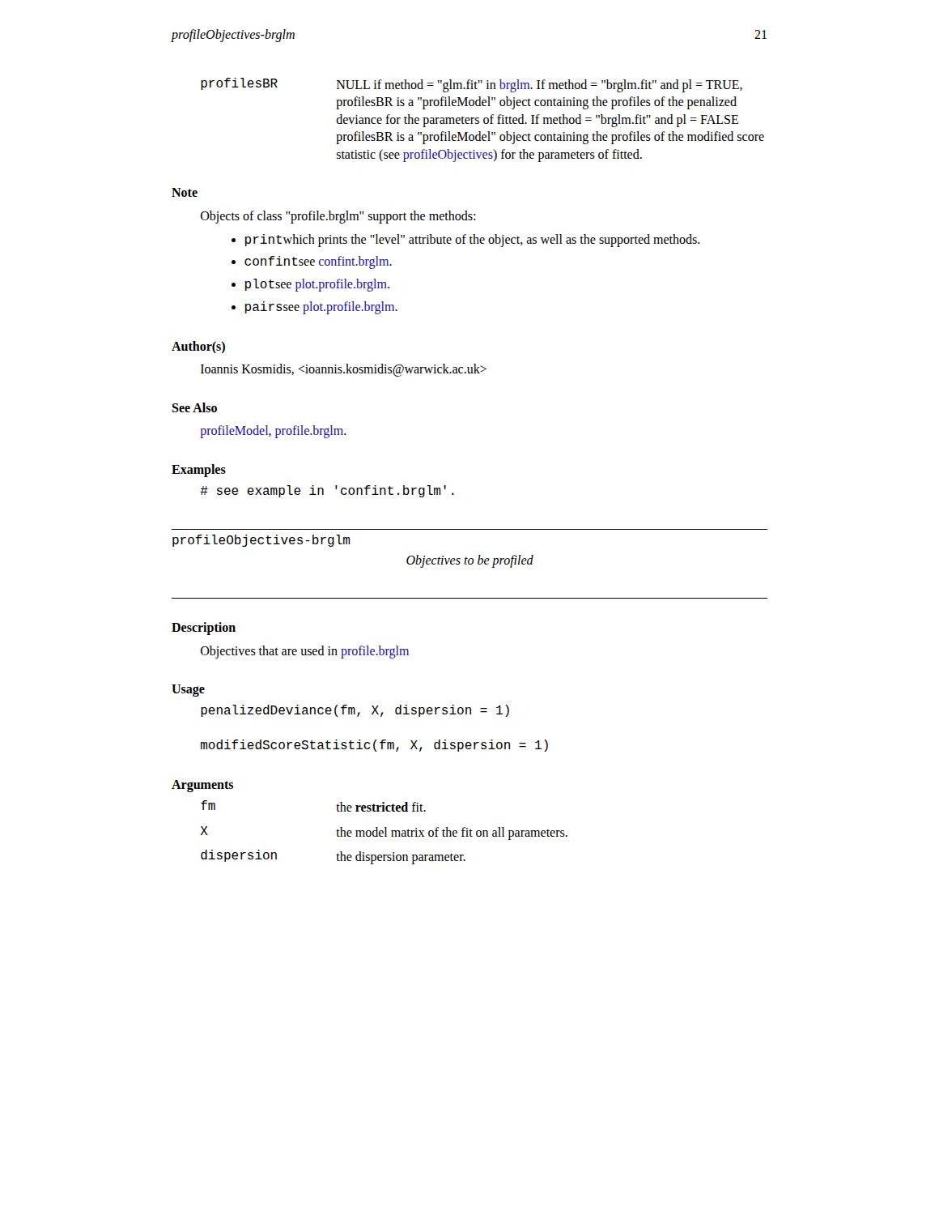profileObjectives-brglm 21
profilesBR
NULL if method = "glm.fit" in brglm. If method = "brglm.fit" and pl = TRUE, profilesBR is a "profileModel" object containing the profiles of the penalized deviance for the parameters of fitted. If method = "brglm.fit" and pl = FALSE profilesBR is a "profileModel" object containing the profiles of the modified score statistic (see profileObjectives) for the parameters of fitted.
Note
Objects of class "profile.brglm" support the methods:
printwhich prints the "level" attribute of the object, as well as the supported methods.
confintsee confint.brglm.
plotsee plot.profile.brglm.
pairssee plot.profile.brglm.
Author(s)
Ioannis Kosmidis, <ioannis.kosmidis@warwick.ac.uk>
See Also
profileModel, profile.brglm.
Examples
# see example in 'confint.brglm'.
profileObjectives-brglm
Objectives to be profiled
Description
Objectives that are used in profile.brglm
Usage
penalizedDeviance(fm, X, dispersion = 1)

modifiedScoreStatistic(fm, X, dispersion = 1)
Arguments
fm
the restricted fit.
X
the model matrix of the fit on all parameters.
dispersion
the dispersion parameter.